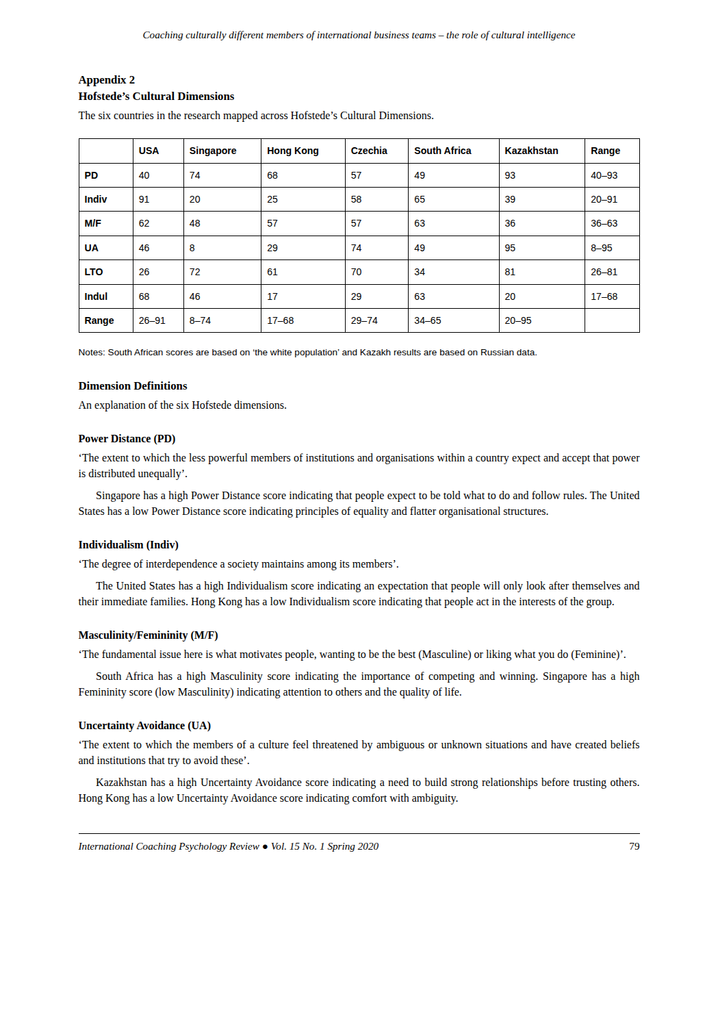Coaching culturally different members of international business teams – the role of cultural intelligence
Appendix 2
Hofstede’s Cultural Dimensions
The six countries in the research mapped across Hofstede’s Cultural Dimensions.
| | USA | Singapore | Hong Kong | Czechia | South Africa | Kazakhstan | Range |
| --- | --- | --- | --- | --- | --- | --- | --- |
| PD | 40 | 74 | 68 | 57 | 49 | 93 | 40–93 |
| Indiv | 91 | 20 | 25 | 58 | 65 | 39 | 20–91 |
| M/F | 62 | 48 | 57 | 57 | 63 | 36 | 36–63 |
| UA | 46 | 8 | 29 | 74 | 49 | 95 | 8–95 |
| LTO | 26 | 72 | 61 | 70 | 34 | 81 | 26–81 |
| Indul | 68 | 46 | 17 | 29 | 63 | 20 | 17–68 |
| Range | 26–91 | 8–74 | 17–68 | 29–74 | 34–65 | 20–95 | |
Notes: South African scores are based on ‘the white population’ and Kazakh results are based on Russian data.
Dimension Definitions
An explanation of the six Hofstede dimensions.
Power Distance (PD)
‘The extent to which the less powerful members of institutions and organisations within a country expect and accept that power is distributed unequally’.
Singapore has a high Power Distance score indicating that people expect to be told what to do and follow rules. The United States has a low Power Distance score indicating principles of equality and flatter organisational structures.
Individualism (Indiv)
‘The degree of interdependence a society maintains among its members’.
The United States has a high Individualism score indicating an expectation that people will only look after themselves and their immediate families. Hong Kong has a low Individualism score indicating that people act in the interests of the group.
Masculinity/Femininity (M/F)
‘The fundamental issue here is what motivates people, wanting to be the best (Masculine) or liking what you do (Feminine)’.
South Africa has a high Masculinity score indicating the importance of competing and winning. Singapore has a high Femininity score (low Masculinity) indicating attention to others and the quality of life.
Uncertainty Avoidance (UA)
‘The extent to which the members of a culture feel threatened by ambiguous or unknown situations and have created beliefs and institutions that try to avoid these’.
Kazakhstan has a high Uncertainty Avoidance score indicating a need to build strong relationships before trusting others. Hong Kong has a low Uncertainty Avoidance score indicating comfort with ambiguity.
International Coaching Psychology Review ● Vol. 15 No. 1 Spring 2020 79